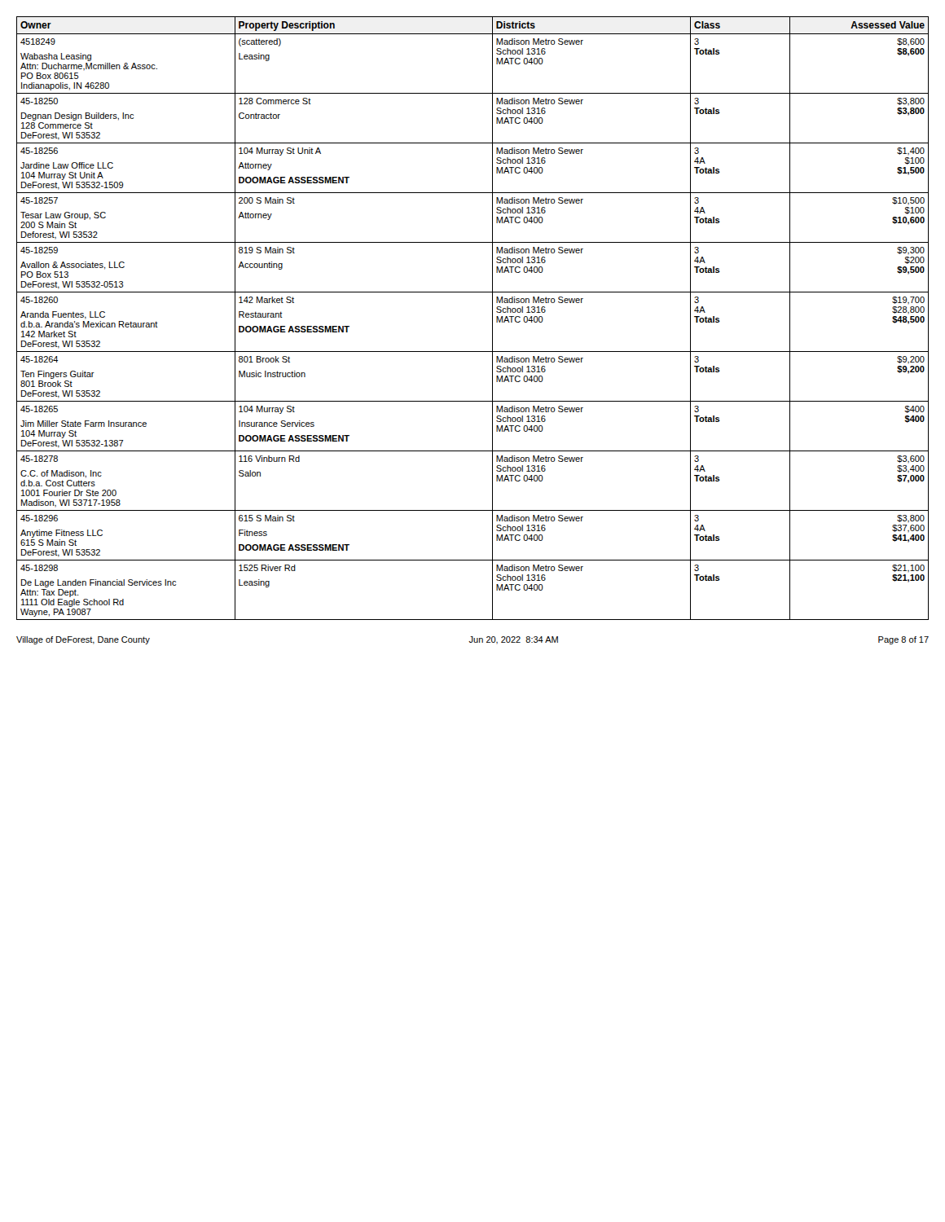| Owner | Property Description | Districts | Class | Assessed Value |
| --- | --- | --- | --- | --- |
| 4518249 Wabasha Leasing Attn: Ducharme,Mcmillen & Assoc. PO Box 80615 Indianapolis, IN 46280 | (scattered) Leasing | Madison Metro Sewer School 1316 MATC 0400 | 3 Totals | $8,600 $8,600 |
| 45-18250 Degnan Design Builders, Inc 128 Commerce St DeForest, WI 53532 | 128 Commerce St Contractor | Madison Metro Sewer School 1316 MATC 0400 | 3 Totals | $3,800 $3,800 |
| 45-18256 Jardine Law Office LLC 104 Murray St Unit A DeForest, WI 53532-1509 | 104 Murray St Unit A Attorney DOOMAGE ASSESSMENT | Madison Metro Sewer School 1316 MATC 0400 | 3 4A Totals | $1,400 $100 $1,500 |
| 45-18257 Tesar Law Group, SC 200 S Main St Deforest, WI 53532 | 200 S Main St Attorney | Madison Metro Sewer School 1316 MATC 0400 | 3 4A Totals | $10,500 $100 $10,600 |
| 45-18259 Avallon & Associates, LLC PO Box 513 DeForest, WI 53532-0513 | 819 S Main St Accounting | Madison Metro Sewer School 1316 MATC 0400 | 3 4A Totals | $9,300 $200 $9,500 |
| 45-18260 Aranda Fuentes, LLC d.b.a. Aranda's Mexican Retaurant 142 Market St DeForest, WI 53532 | 142 Market St Restaurant DOOMAGE ASSESSMENT | Madison Metro Sewer School 1316 MATC 0400 | 3 4A Totals | $19,700 $28,800 $48,500 |
| 45-18264 Ten Fingers Guitar 801 Brook St DeForest, WI 53532 | 801 Brook St Music Instruction | Madison Metro Sewer School 1316 MATC 0400 | 3 Totals | $9,200 $9,200 |
| 45-18265 Jim Miller State Farm Insurance 104 Murray St DeForest, WI 53532-1387 | 104 Murray St Insurance Services DOOMAGE ASSESSMENT | Madison Metro Sewer School 1316 MATC 0400 | 3 Totals | $400 $400 |
| 45-18278 C.C. of Madison, Inc d.b.a. Cost Cutters 1001 Fourier Dr Ste 200 Madison, WI 53717-1958 | 116 Vinburn Rd Salon | Madison Metro Sewer School 1316 MATC 0400 | 3 4A Totals | $3,600 $3,400 $7,000 |
| 45-18296 Anytime Fitness LLC 615 S Main St DeForest, WI 53532 | 615 S Main St Fitness DOOMAGE ASSESSMENT | Madison Metro Sewer School 1316 MATC 0400 | 3 4A Totals | $3,800 $37,600 $41,400 |
| 45-18298 De Lage Landen Financial Services Inc Attn: Tax Dept. 1111 Old Eagle School Rd Wayne, PA 19087 | 1525 River Rd Leasing | Madison Metro Sewer School 1316 MATC 0400 | 3 Totals | $21,100 $21,100 |
Village of DeForest, Dane County Jun 20, 2022 8:34 AM Page 8 of 17